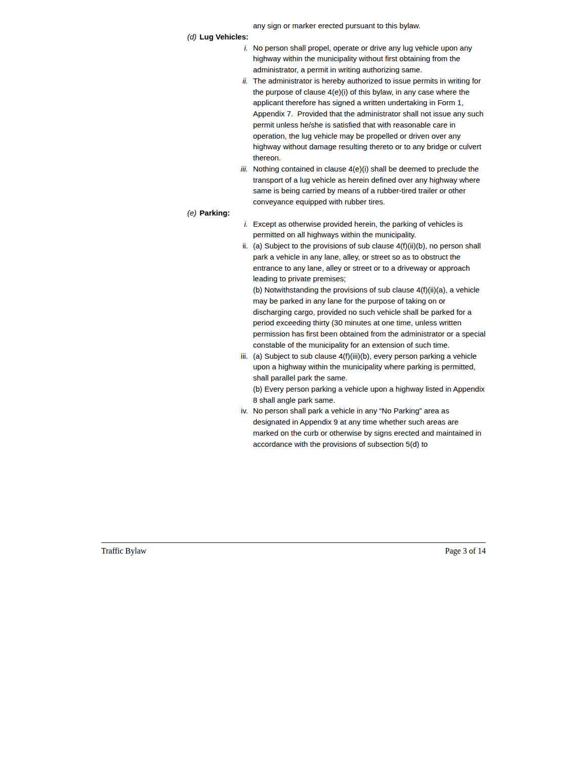any sign or marker erected pursuant to this bylaw.
(d) Lug Vehicles:
i. No person shall propel, operate or drive any lug vehicle upon any highway within the municipality without first obtaining from the administrator, a permit in writing authorizing same.
ii. The administrator is hereby authorized to issue permits in writing for the purpose of clause 4(e)(i) of this bylaw, in any case where the applicant therefore has signed a written undertaking in Form 1, Appendix 7. Provided that the administrator shall not issue any such permit unless he/she is satisfied that with reasonable care in operation, the lug vehicle may be propelled or driven over any highway without damage resulting thereto or to any bridge or culvert thereon.
iii. Nothing contained in clause 4(e)(i) shall be deemed to preclude the transport of a lug vehicle as herein defined over any highway where same is being carried by means of a rubber-tired trailer or other conveyance equipped with rubber tires.
(e) Parking:
i. Except as otherwise provided herein, the parking of vehicles is permitted on all highways within the municipality.
ii.
(a) Subject to the provisions of sub clause 4(f)(ii)(b), no person shall park a vehicle in any lane, alley, or street so as to obstruct the entrance to any lane, alley or street or to a driveway or approach leading to private premises;
(b) Notwithstanding the provisions of sub clause 4(f)(ii)(a), a vehicle may be parked in any lane for the purpose of taking on or discharging cargo, provided no such vehicle shall be parked for a period exceeding thirty (30 minutes at one time, unless written permission has first been obtained from the administrator or a special constable of the municipality for an extension of such time.
iii.
(a) Subject to sub clause 4(f)(iii)(b), every person parking a vehicle upon a highway within the municipality where parking is permitted, shall parallel park the same.
(b) Every person parking a vehicle upon a highway listed in Appendix 8 shall angle park same.
iv. No person shall park a vehicle in any “No Parking” area as designated in Appendix 9 at any time whether such areas are marked on the curb or otherwise by signs erected and maintained in accordance with the provisions of subsection 5(d) to
Traffic Bylaw Page 3 of 14